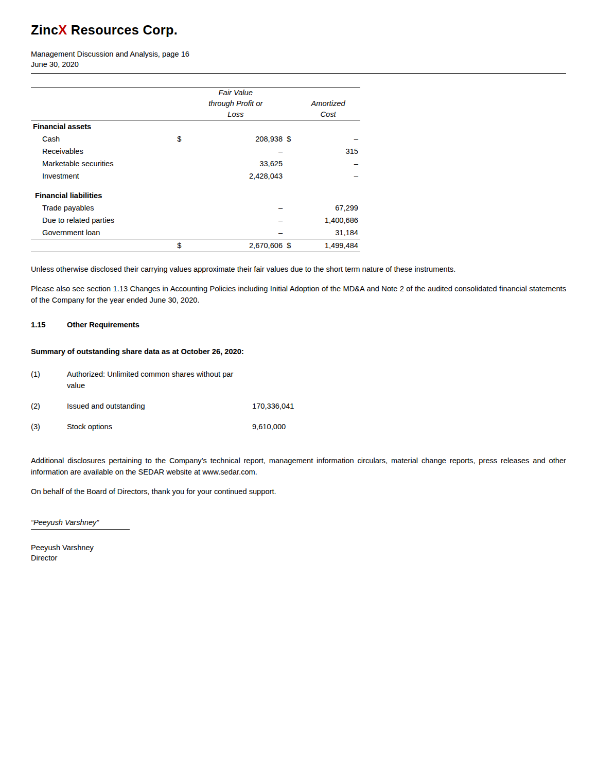ZincX Resources Corp.
Management Discussion and Analysis, page 16
June 30, 2020
| | | Fair Value | | |
| --- | --- | --- | --- | --- |
| | | through Profit or | | Amortized |
| | | Loss | | Cost |
| Financial assets |
| Cash | $ | 208,938 | $ | – |
| Receivables | | – | | 315 |
| Marketable securities | | 33,625 | | – |
| Investment | | 2,428,043 | | – |
| Financial liabilities |
| Trade payables | | – | | 67,299 |
| Due to related parties | | – | | 1,400,686 |
| Government loan | | – | | 31,184 |
| | $ | 2,670,606 | $ | 1,499,484 |
Unless otherwise disclosed their carrying values approximate their fair values due to the short term nature of these instruments.
Please also see section 1.13 Changes in Accounting Policies including Initial Adoption of the MD&A and Note 2 of the audited consolidated financial statements of the Company for the year ended June 30, 2020.
1.15 Other Requirements
Summary of outstanding share data as at October 26, 2020:
| (1) | Authorized: Unlimited common shares without par value | |
| (2) | Issued and outstanding | 170,336,041 |
| (3) | Stock options | 9,610,000 |
Additional disclosures pertaining to the Company’s technical report, management information circulars, material change reports, press releases and other information are available on the SEDAR website at www.sedar.com.
On behalf of the Board of Directors, thank you for your continued support.
“Peeyush Varshney”
Peeyush Varshney
Director